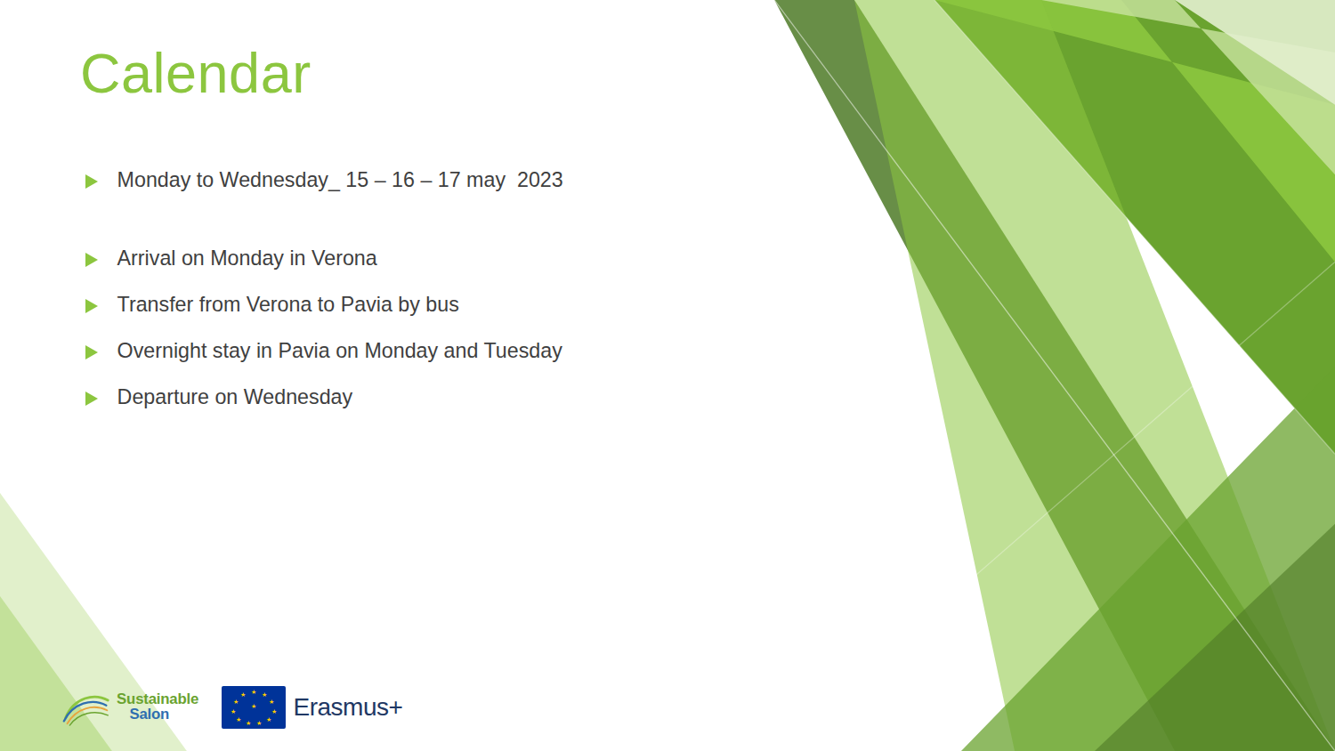Calendar
Monday to Wednesday_ 15 – 16 – 17 may 2023
Arrival on Monday in Verona
Transfer from Verona to Pavia by bus
Overnight stay in Pavia on Monday and Tuesday
Departure on Wednesday
Sustainable Salon
★ ★ ★ ★ ★ ★ ★ ★ ★ ★ ★ ★
Erasmus+